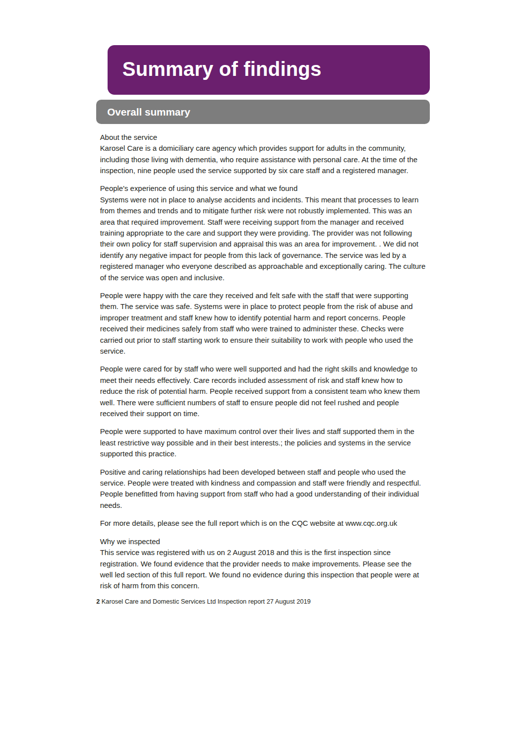Summary of findings
Overall summary
About the service
Karosel Care is a domiciliary care agency which provides support for adults in the community, including those living with dementia, who require assistance with personal care. At the time of the inspection, nine people used the service supported by six care staff and a registered manager.
People's experience of using this service and what we found
Systems were not in place to analyse accidents and incidents. This meant that processes to learn from themes and trends and to mitigate further risk were not robustly implemented. This was an area that required improvement. Staff were receiving support from the manager and received training appropriate to the care and support they were providing. The provider was not following their own policy for staff supervision and appraisal this was an area for improvement. . We did not identify any negative impact for people from this lack of governance. The service was led by a registered manager who everyone described as approachable and exceptionally caring. The culture of the service was open and inclusive.
People were happy with the care they received and felt safe with the staff that were supporting them. The service was safe. Systems were in place to protect people from the risk of abuse and improper treatment and staff knew how to identify potential harm and report concerns. People received their medicines safely from staff who were trained to administer these. Checks were carried out prior to staff starting work to ensure their suitability to work with people who used the service.
People were cared for by staff who were well supported and had the right skills and knowledge to meet their needs effectively. Care records included assessment of risk and staff knew how to reduce the risk of potential harm. People received support from a consistent team who knew them well. There were sufficient numbers of staff to ensure people did not feel rushed and people received their support on time.
People were supported to have maximum control over their lives and staff supported them in the least restrictive way possible and in their best interests.; the policies and systems in the service supported this practice.
Positive and caring relationships had been developed between staff and people who used the service. People were treated with kindness and compassion and staff were friendly and respectful. People benefitted from having support from staff who had a good understanding of their individual needs.
For more details, please see the full report which is on the CQC website at www.cqc.org.uk
Why we inspected
This service was registered with us on 2 August 2018 and this is the first inspection since registration. We found evidence that the provider needs to make improvements. Please see the well led section of this full report. We found no evidence during this inspection that people were at risk of harm from this concern.
2 Karosel Care and Domestic Services Ltd Inspection report 27 August 2019